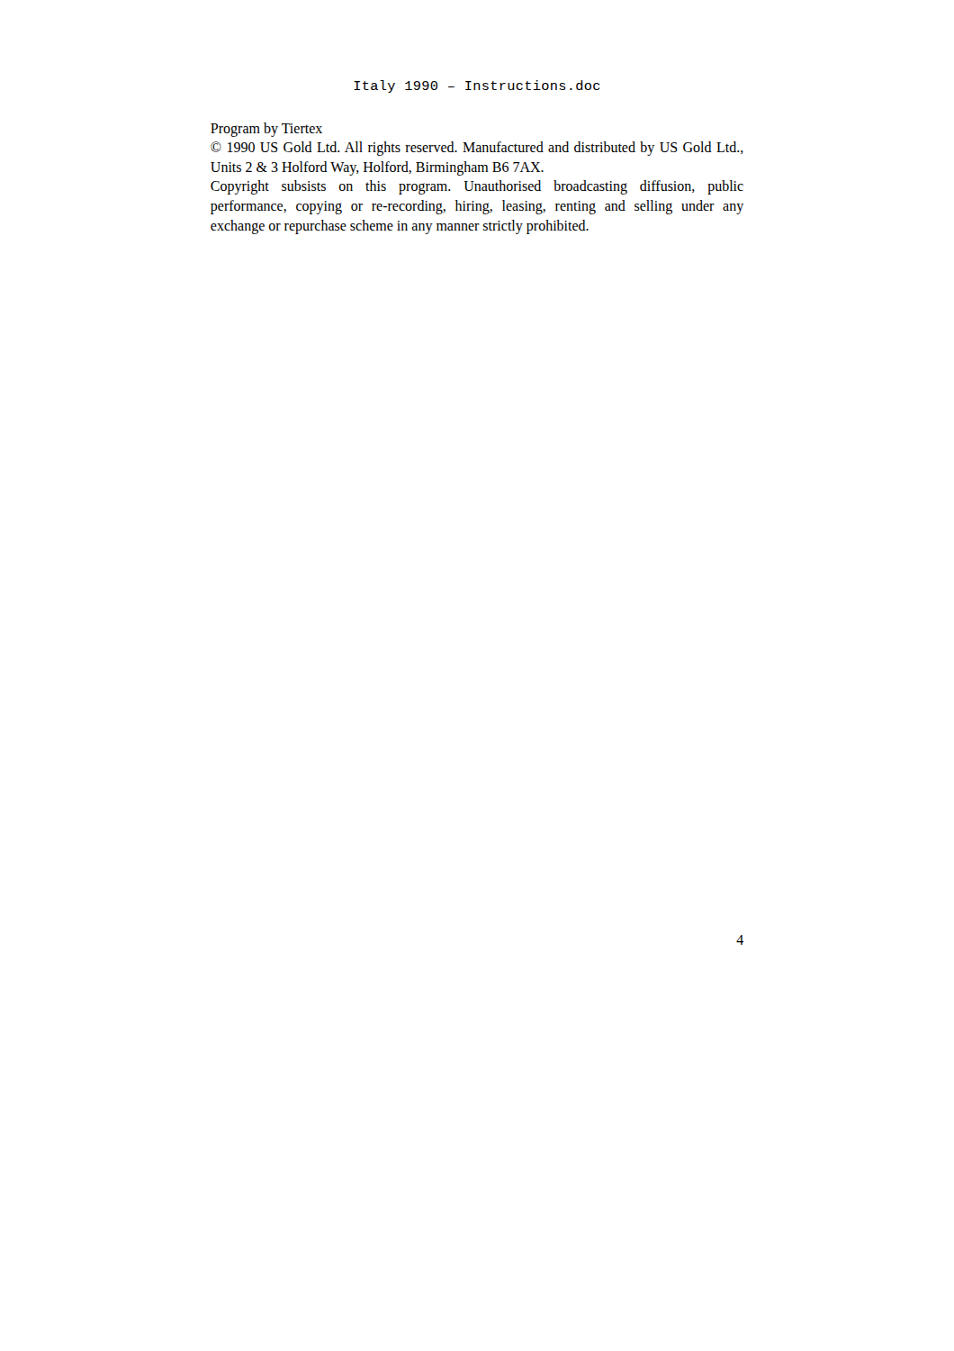Italy 1990 – Instructions.doc
Program by Tiertex
© 1990 US Gold Ltd. All rights reserved. Manufactured and distributed by US Gold Ltd., Units 2 & 3 Holford Way, Holford, Birmingham B6 7AX.
Copyright subsists on this program. Unauthorised broadcasting diffusion, public performance, copying or re-recording, hiring, leasing, renting and selling under any exchange or repurchase scheme in any manner strictly prohibited.
4